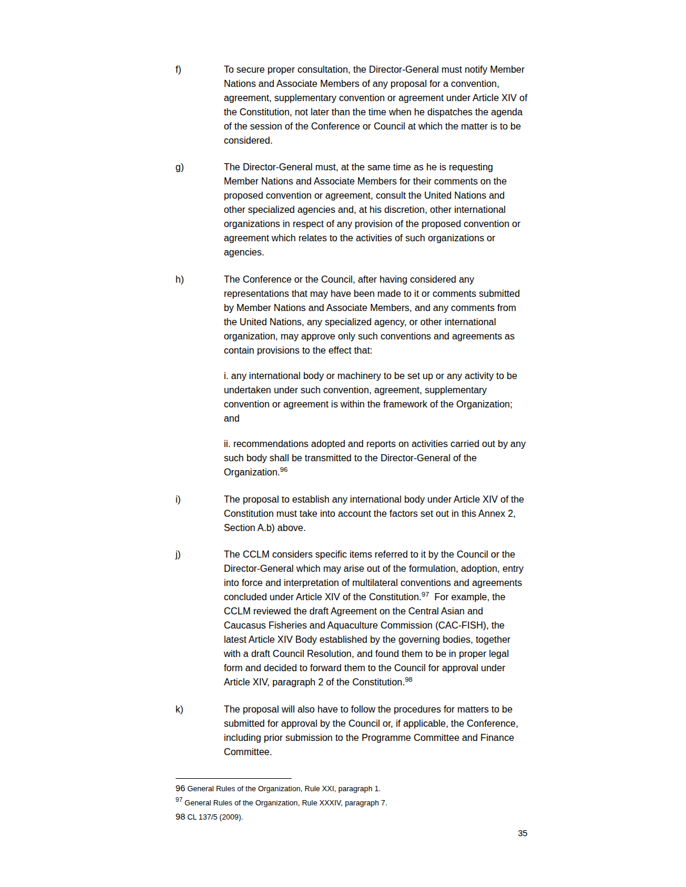f) To secure proper consultation, the Director-General must notify Member Nations and Associate Members of any proposal for a convention, agreement, supplementary convention or agreement under Article XIV of the Constitution, not later than the time when he dispatches the agenda of the session of the Conference or Council at which the matter is to be considered.
g) The Director-General must, at the same time as he is requesting Member Nations and Associate Members for their comments on the proposed convention or agreement, consult the United Nations and other specialized agencies and, at his discretion, other international organizations in respect of any provision of the proposed convention or agreement which relates to the activities of such organizations or agencies.
h) The Conference or the Council, after having considered any representations that may have been made to it or comments submitted by Member Nations and Associate Members, and any comments from the United Nations, any specialized agency, or other international organization, may approve only such conventions and agreements as contain provisions to the effect that:
i. any international body or machinery to be set up or any activity to be undertaken under such convention, agreement, supplementary convention or agreement is within the framework of the Organization; and
ii. recommendations adopted and reports on activities carried out by any such body shall be transmitted to the Director-General of the Organization.96
i) The proposal to establish any international body under Article XIV of the Constitution must take into account the factors set out in this Annex 2, Section A.b) above.
j) The CCLM considers specific items referred to it by the Council or the Director-General which may arise out of the formulation, adoption, entry into force and interpretation of multilateral conventions and agreements concluded under Article XIV of the Constitution.97 For example, the CCLM reviewed the draft Agreement on the Central Asian and Caucasus Fisheries and Aquaculture Commission (CAC-FISH), the latest Article XIV Body established by the governing bodies, together with a draft Council Resolution, and found them to be in proper legal form and decided to forward them to the Council for approval under Article XIV, paragraph 2 of the Constitution.98
k) The proposal will also have to follow the procedures for matters to be submitted for approval by the Council or, if applicable, the Conference, including prior submission to the Programme Committee and Finance Committee.
96 General Rules of the Organization, Rule XXI, paragraph 1.
97 General Rules of the Organization, Rule XXXIV, paragraph 7.
98 CL 137/5 (2009).
35